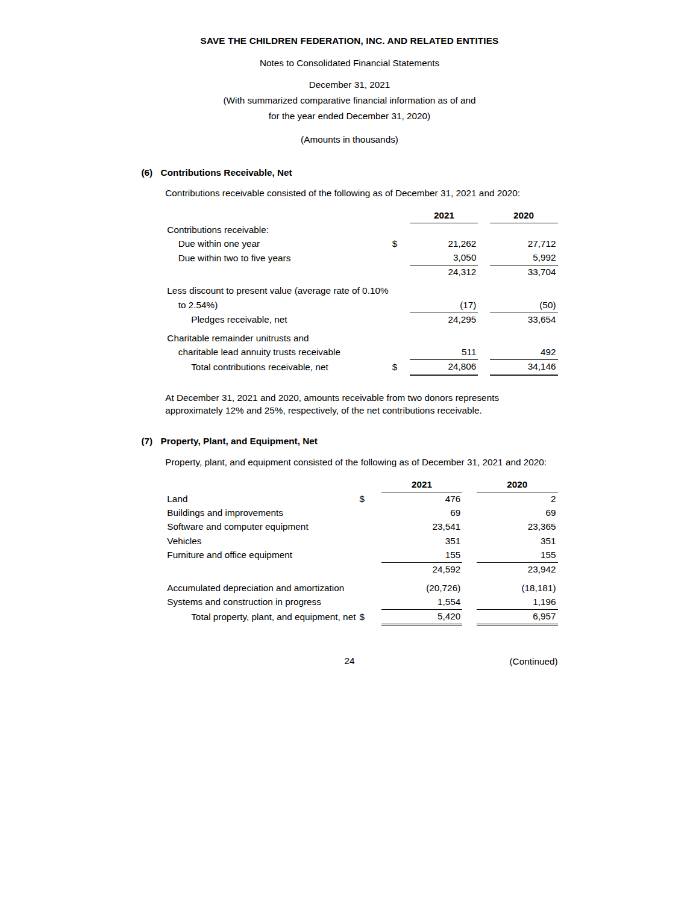SAVE THE CHILDREN FEDERATION, INC. AND RELATED ENTITIES
Notes to Consolidated Financial Statements
December 31, 2021
(With summarized comparative financial information as of and
for the year ended December 31, 2020)
(Amounts in thousands)
(6) Contributions Receivable, Net
Contributions receivable consisted of the following as of December 31, 2021 and 2020:
| | | 2021 | | 2020 |
| Contributions receivable: | | | | |
| Due within one year | $ | 21,262 | | 27,712 |
| Due within two to five years | | 3,050 | | 5,992 |
| | | 24,312 | | 33,704 |
| Less discount to present value (average rate of 0.10% | | | | |
| to 2.54%) | | (17) | | (50) |
| Pledges receivable, net | | 24,295 | | 33,654 |
| Charitable remainder unitrusts and | | | | |
| charitable lead annuity trusts receivable | | 511 | | 492 |
| Total contributions receivable, net | $ | 24,806 | | 34,146 |
At December 31, 2021 and 2020, amounts receivable from two donors represents approximately 12% and 25%, respectively, of the net contributions receivable.
(7) Property, Plant, and Equipment, Net
Property, plant, and equipment consisted of the following as of December 31, 2021 and 2020:
| | | 2021 | | 2020 |
| Land | $ | 476 | | 2 |
| Buildings and improvements | | 69 | | 69 |
| Software and computer equipment | | 23,541 | | 23,365 |
| Vehicles | | 351 | | 351 |
| Furniture and office equipment | | 155 | | 155 |
| | | 24,592 | | 23,942 |
| Accumulated depreciation and amortization | | (20,726) | | (18,181) |
| Systems and construction in progress | | 1,554 | | 1,196 |
| Total property, plant, and equipment, net | $ | 5,420 | | 6,957 |
24
(Continued)